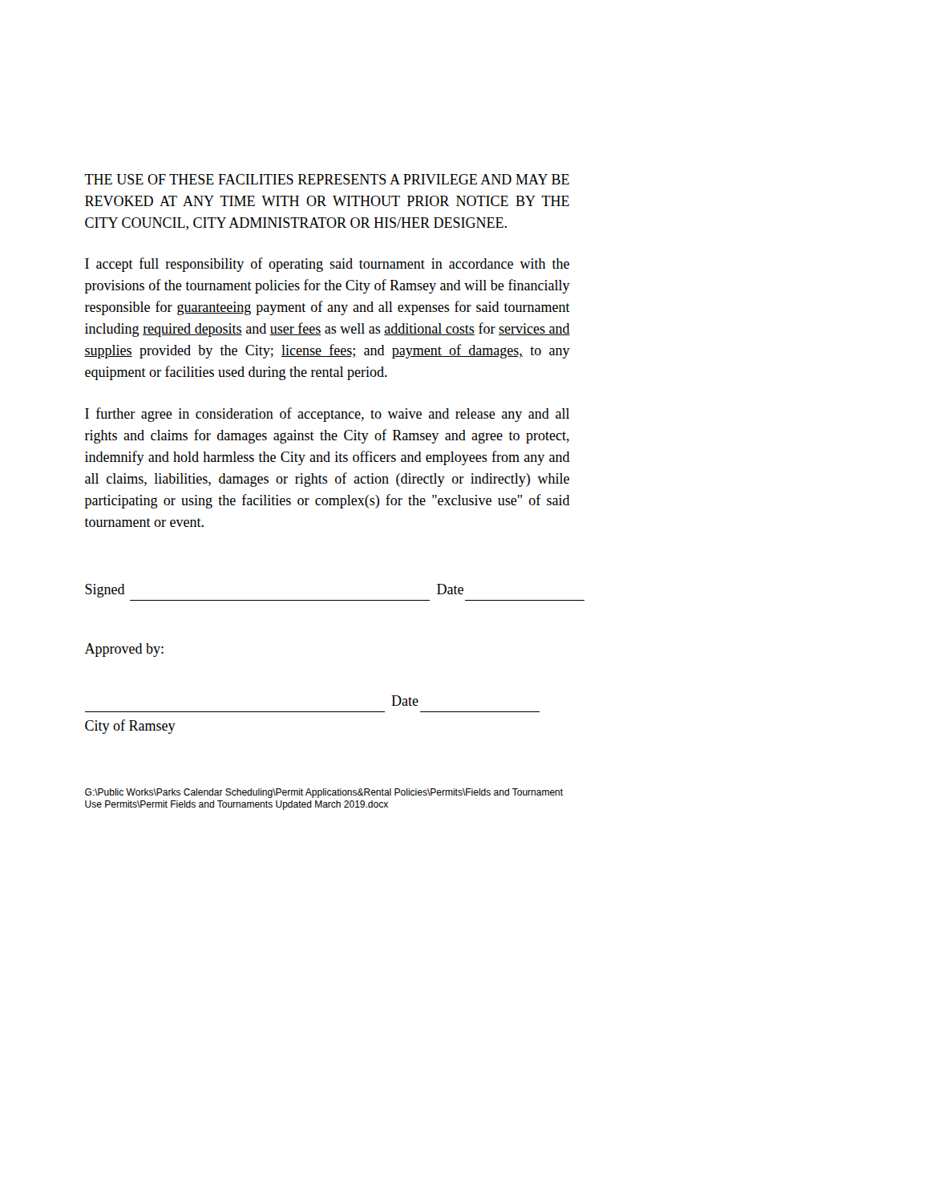The use of these facilities represents a privilege and may be revoked at any time with or without prior notice by the City Council, City Administrator or his/her designee.
I accept full responsibility of operating said tournament in accordance with the provisions of the tournament policies for the City of Ramsey and will be financially responsible for guaranteeing payment of any and all expenses for said tournament including required deposits and user fees as well as additional costs for services and supplies provided by the City; license fees; and payment of damages, to any equipment or facilities used during the rental period.
I further agree in consideration of acceptance, to waive and release any and all rights and claims for damages against the City of Ramsey and agree to protect, indemnify and hold harmless the City and its officers and employees from any and all claims, liabilities, damages or rights of action (directly or indirectly) while participating or using the facilities or complex(s) for the "exclusive use" of said tournament or event.
Signed Date
Approved by:
Date
City of Ramsey
G:\Public Works\Parks Calendar Scheduling\Permit Applications&Rental Policies\Permits\Fields and Tournament Use Permits\Permit Fields and Tournaments Updated March 2019.docx